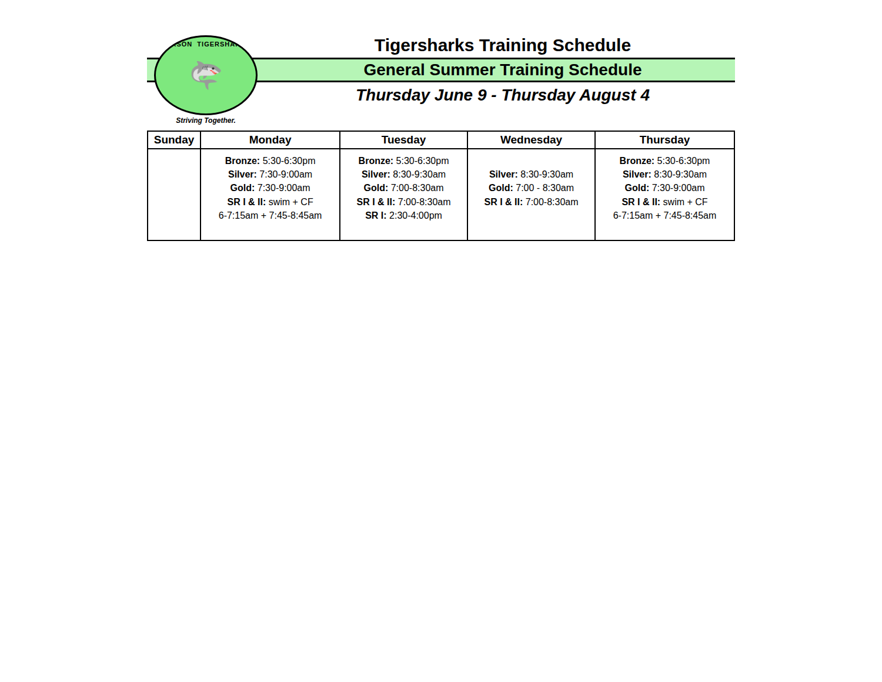CARSON TIGERSHARKS
🦈
Striving Together.
Tigersharks Training Schedule
General Summer Training Schedule
Thursday June 9 - Thursday August 4
| Sunday | Monday | Tuesday | Wednesday | Thursday |
| --- | --- | --- | --- | --- |
| | Bronze: 5:30-6:30pm Silver: 7:30-9:00am Gold: 7:30-9:00am SR I & II: swim + CF 6-7:15am + 7:45-8:45am | Bronze: 5:30-6:30pm Silver: 8:30-9:30am Gold: 7:00-8:30am SR I & II: 7:00-8:30am SR I: 2:30-4:00pm | Silver: 8:30-9:30am Gold: 7:00 - 8:30am SR I & II: 7:00-8:30am | Bronze: 5:30-6:30pm Silver: 8:30-9:30am Gold: 7:30-9:00am SR I & II: swim + CF 6-7:15am + 7:45-8:45am |